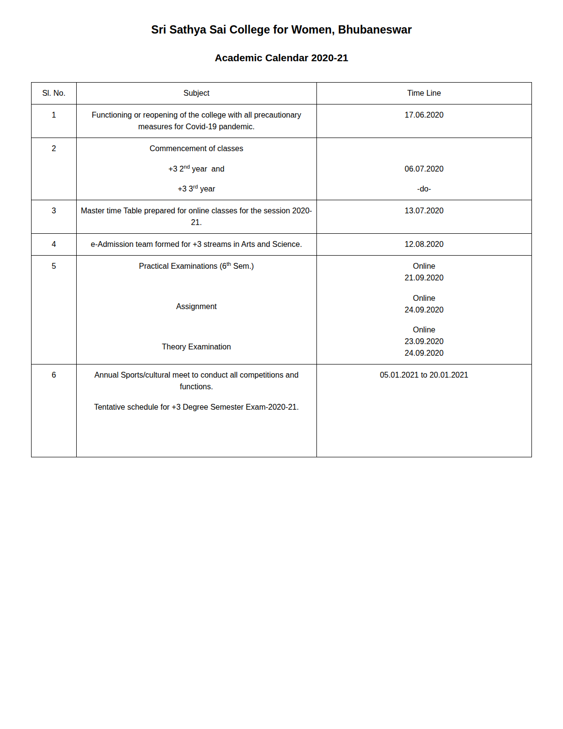Sri Sathya Sai College for Women, Bhubaneswar
Academic Calendar 2020-21
| Sl. No. | Subject | Time Line |
| --- | --- | --- |
| 1 | Functioning or reopening of the college with all precautionary measures for Covid-19 pandemic. | 17.06.2020 |
| 2 | Commencement of classes +3 2 nd year and +3 3 rd year | 06.07.2020 -do- |
| 3 | Master time Table prepared for online classes for the session 2020-21. | 13.07.2020 |
| 4 | e-Admission team formed for +3 streams in Arts and Science. | 12.08.2020 |
| 5 | Practical Examinations (6 th Sem.) Assignment Theory Examination | Online 21.09.2020 Online 24.09.2020 Online 23.09.2020 24.09.2020 |
| 6 | Annual Sports/cultural meet to conduct all competitions and functions. Tentative schedule for +3 Degree Semester Exam-2020-21. | 05.01.2021 to 20.01.2021 |